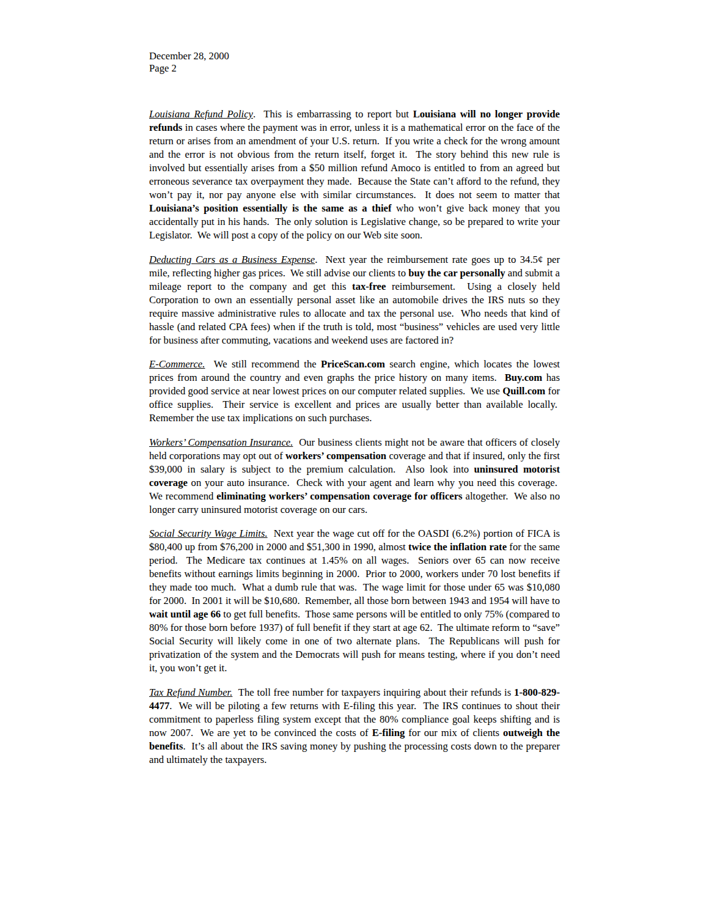December 28, 2000
Page 2
Louisiana Refund Policy. This is embarrassing to report but Louisiana will no longer provide refunds in cases where the payment was in error, unless it is a mathematical error on the face of the return or arises from an amendment of your U.S. return. If you write a check for the wrong amount and the error is not obvious from the return itself, forget it. The story behind this new rule is involved but essentially arises from a $50 million refund Amoco is entitled to from an agreed but erroneous severance tax overpayment they made. Because the State can’t afford to the refund, they won’t pay it, nor pay anyone else with similar circumstances. It does not seem to matter that Louisiana’s position essentially is the same as a thief who won’t give back money that you accidentally put in his hands. The only solution is Legislative change, so be prepared to write your Legislator. We will post a copy of the policy on our Web site soon.
Deducting Cars as a Business Expense. Next year the reimbursement rate goes up to 34.5¢ per mile, reflecting higher gas prices. We still advise our clients to buy the car personally and submit a mileage report to the company and get this tax-free reimbursement. Using a closely held Corporation to own an essentially personal asset like an automobile drives the IRS nuts so they require massive administrative rules to allocate and tax the personal use. Who needs that kind of hassle (and related CPA fees) when if the truth is told, most “business” vehicles are used very little for business after commuting, vacations and weekend uses are factored in?
E-Commerce. We still recommend the PriceScan.com search engine, which locates the lowest prices from around the country and even graphs the price history on many items. Buy.com has provided good service at near lowest prices on our computer related supplies. We use Quill.com for office supplies. Their service is excellent and prices are usually better than available locally. Remember the use tax implications on such purchases.
Workers’ Compensation Insurance. Our business clients might not be aware that officers of closely held corporations may opt out of workers’ compensation coverage and that if insured, only the first $39,000 in salary is subject to the premium calculation. Also look into uninsured motorist coverage on your auto insurance. Check with your agent and learn why you need this coverage. We recommend eliminating workers’ compensation coverage for officers altogether. We also no longer carry uninsured motorist coverage on our cars.
Social Security Wage Limits. Next year the wage cut off for the OASDI (6.2%) portion of FICA is $80,400 up from $76,200 in 2000 and $51,300 in 1990, almost twice the inflation rate for the same period. The Medicare tax continues at 1.45% on all wages. Seniors over 65 can now receive benefits without earnings limits beginning in 2000. Prior to 2000, workers under 70 lost benefits if they made too much. What a dumb rule that was. The wage limit for those under 65 was $10,080 for 2000. In 2001 it will be $10,680. Remember, all those born between 1943 and 1954 will have to wait until age 66 to get full benefits. Those same persons will be entitled to only 75% (compared to 80% for those born before 1937) of full benefit if they start at age 62. The ultimate reform to “save” Social Security will likely come in one of two alternate plans. The Republicans will push for privatization of the system and the Democrats will push for means testing, where if you don’t need it, you won’t get it.
Tax Refund Number. The toll free number for taxpayers inquiring about their refunds is 1-800-829-4477. We will be piloting a few returns with E-filing this year. The IRS continues to shout their commitment to paperless filing system except that the 80% compliance goal keeps shifting and is now 2007. We are yet to be convinced the costs of E-filing for our mix of clients outweigh the benefits. It’s all about the IRS saving money by pushing the processing costs down to the preparer and ultimately the taxpayers.